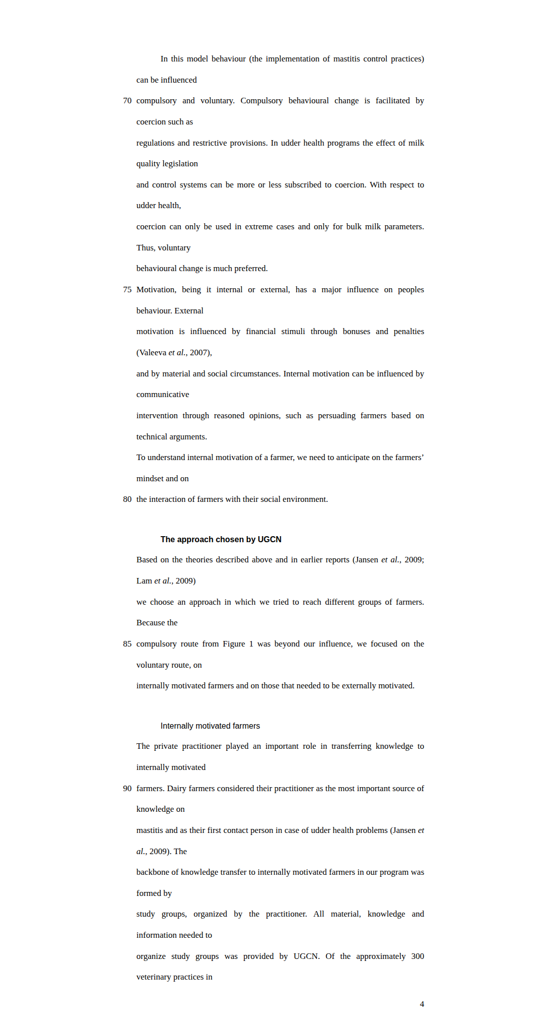In this model behaviour (the implementation of mastitis control practices) can be influenced
70compulsory and voluntary. Compulsory behavioural change is facilitated by coercion such as
regulations and restrictive provisions. In udder health programs the effect of milk quality legislation
and control systems can be more or less subscribed to coercion. With respect to udder health,
coercion can only be used in extreme cases and only for bulk milk parameters. Thus, voluntary
behavioural change is much preferred.
75 Motivation, being it internal or external, has a major influence on peoples behaviour. External
motivation is influenced by financial stimuli through bonuses and penalties (Valeeva et al., 2007),
and by material and social circumstances. Internal motivation can be influenced by communicative
intervention through reasoned opinions, such as persuading farmers based on technical arguments.
To understand internal motivation of a farmer, we need to anticipate on the farmers’ mindset and on
80the interaction of farmers with their social environment.
The approach chosen by UGCN
Based on the theories described above and in earlier reports (Jansen et al., 2009; Lam et al., 2009)
we choose an approach in which we tried to reach different groups of farmers. Because the
85compulsory route from Figure 1 was beyond our influence, we focused on the voluntary route, on
internally motivated farmers and on those that needed to be externally motivated.
Internally motivated farmers
The private practitioner played an important role in transferring knowledge to internally motivated
90farmers. Dairy farmers considered their practitioner as the most important source of knowledge on
mastitis and as their first contact person in case of udder health problems (Jansen et al., 2009). The
backbone of knowledge transfer to internally motivated farmers in our program was formed by
study groups, organized by the practitioner. All material, knowledge and information needed to
organize study groups was provided by UGCN. Of the approximately 300 veterinary practices in
4